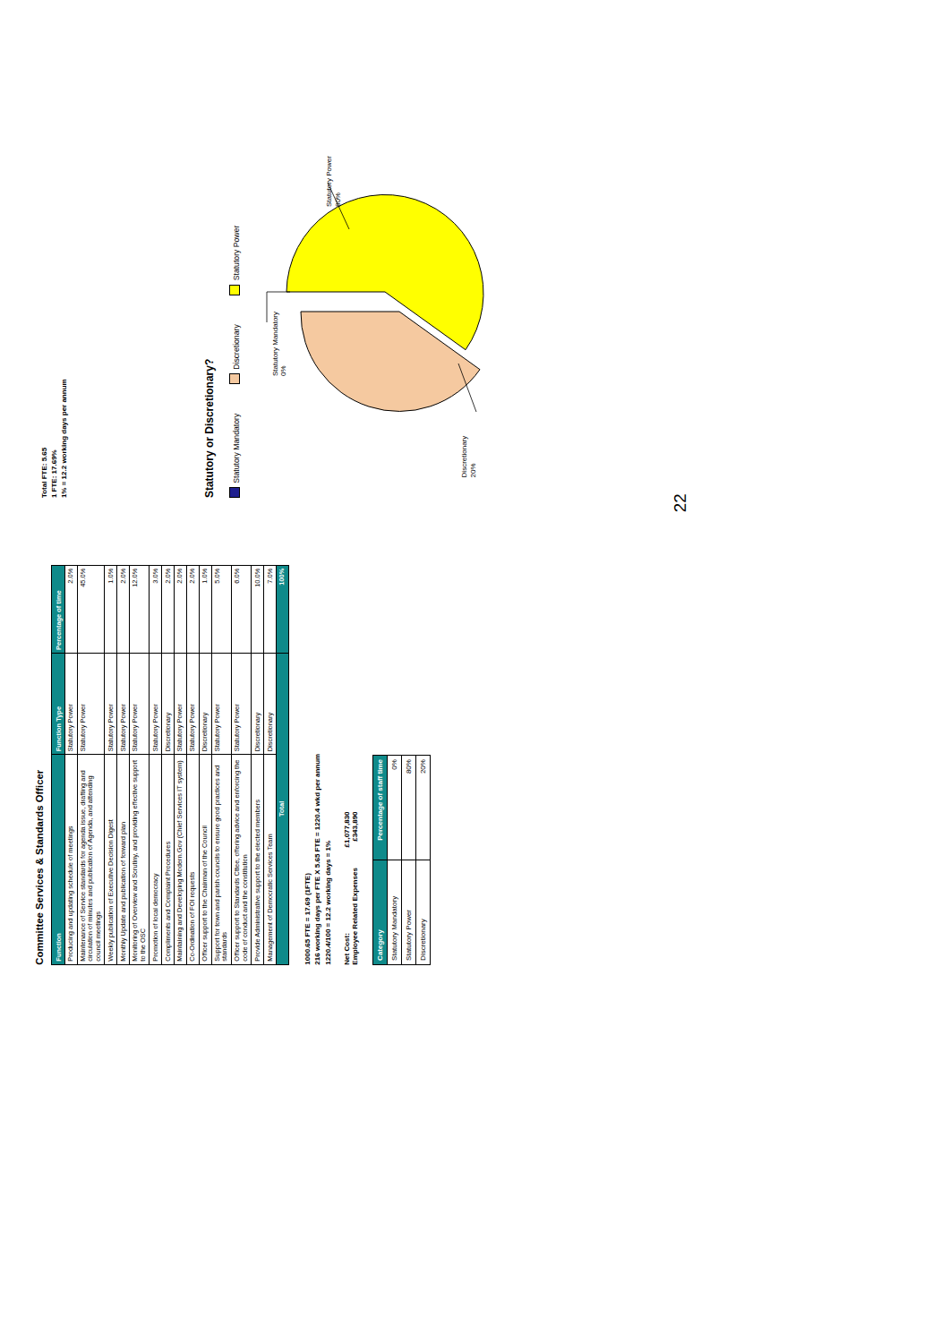Committee Services & Standards Officer
| Function | Function Type | Percentage of time |
| --- | --- | --- |
| Producing and updating schedule of meetings | Statutory Power | 2.0% |
| Maintenance of Service standards for agenda issue, drafting and circulation of minutes and publication of Agenda, and attending council meetings | Statutory Power | 45.0% |
| Weekly publication of Executive Decision Digest | Statutory Power | 1.0% |
| Monthly Update and publication of forward plan | Statutory Power | 2.0% |
| Monitoring of Overview and Scrutiny, and providing effective support to the OSC | Statutory Power | 12.0% |
| Promotion of local democracy | Statutory Power | 3.0% |
| Compliments and Complaint Procedures | Discretionary | 2.0% |
| Maintaining and Developing Modern.Gov (Chief Services IT system) | Statutory Power | 2.0% |
| Co-Ordination of FOI requests | Statutory Power | 2.0% |
| Officer support to the Chairman of the Council | Discretionary | 1.0% |
| Support for town and parish councils to ensure good practices and standards | Statutory Power | 5.0% |
| Officer support to Standards Cttee, offering advice and enforcing the code of conduct and the constitution | Statutory Power | 6.0% |
| Provide Administrative support to the elected members | Discretionary | 10.0% |
| Management of Democratic Services Team | Discretionary | 7.0% |
| Total | 100% |
1000.65 FTE = 17.69 (1FTE)
216 working days per FTE X 5.65 FTE = 1220.4 wkd per annum
1220.4/100 = 12.2 working days = 1%
| Net Cost: | £1,077,830 |
| Employee Related Expenses | £343,890 |
| Category | Percentage of staff time |
| --- | --- |
| Statutory Mandatory | 0% |
| Statutory Power | 80% |
| Discretionary | 20% |
Total FTE: 5.65
1 FTE: 17.69%
1% = 12.2 working days per annum
Statutory or Discretionary?
Statutory Mandatory Discretionary Statutory Power
Statutory Mandatory
0%
Discretionary
20%
Statutory Power
80%
22